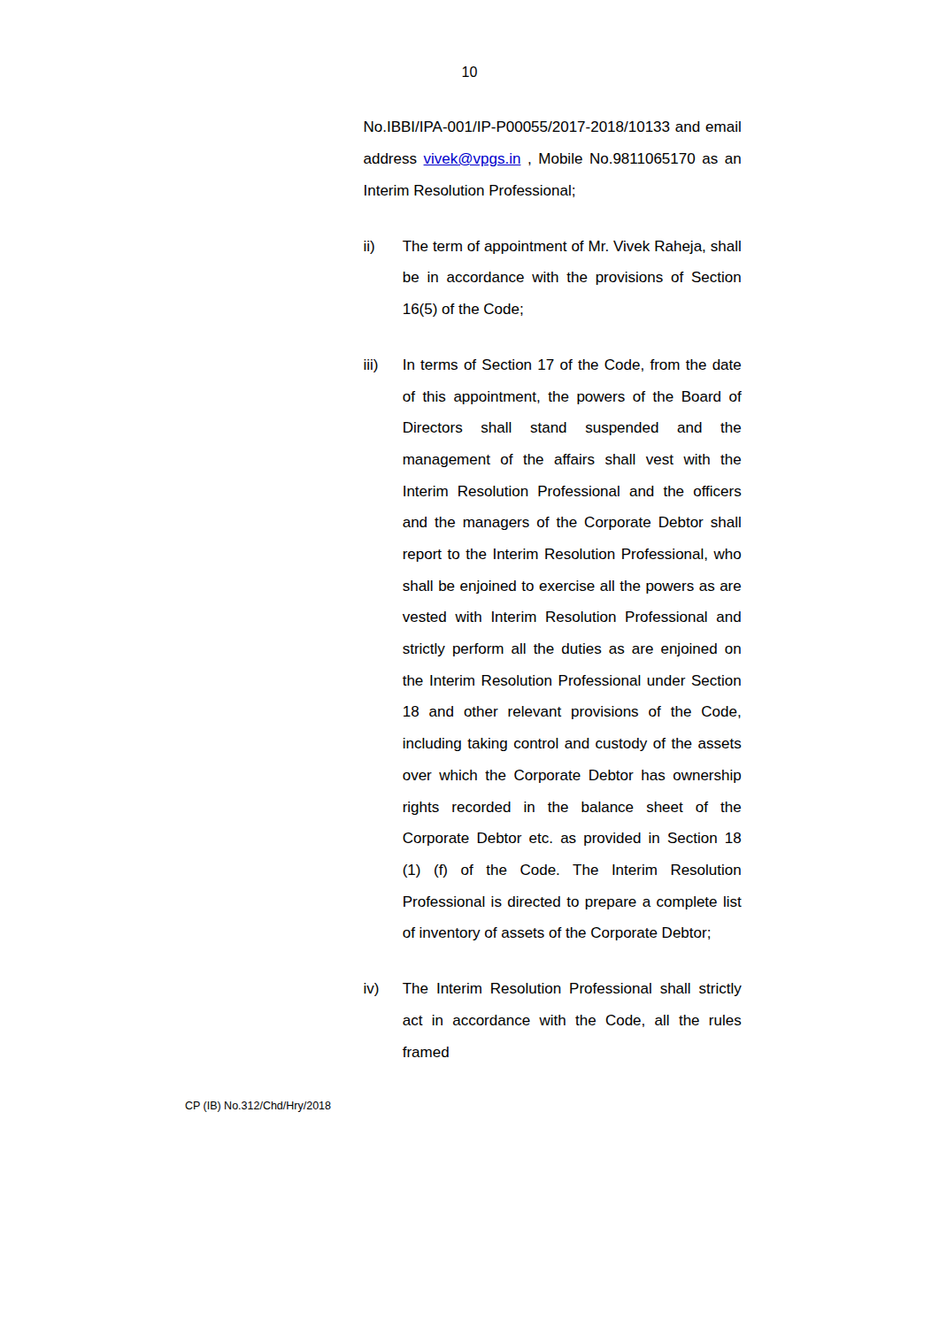10
No.IBBI/IPA-001/IP-P00055/2017-2018/10133 and email address vivek@vpgs.in , Mobile No.9811065170 as an Interim Resolution Professional;
ii) The term of appointment of Mr. Vivek Raheja, shall be in accordance with the provisions of Section 16(5) of the Code;
iii) In terms of Section 17 of the Code, from the date of this appointment, the powers of the Board of Directors shall stand suspended and the management of the affairs shall vest with the Interim Resolution Professional and the officers and the managers of the Corporate Debtor shall report to the Interim Resolution Professional, who shall be enjoined to exercise all the powers as are vested with Interim Resolution Professional and strictly perform all the duties as are enjoined on the Interim Resolution Professional under Section 18 and other relevant provisions of the Code, including taking control and custody of the assets over which the Corporate Debtor has ownership rights recorded in the balance sheet of the Corporate Debtor etc. as provided in Section 18 (1) (f) of the Code. The Interim Resolution Professional is directed to prepare a complete list of inventory of assets of the Corporate Debtor;
iv) The Interim Resolution Professional shall strictly act in accordance with the Code, all the rules framed
CP (IB) No.312/Chd/Hry/2018